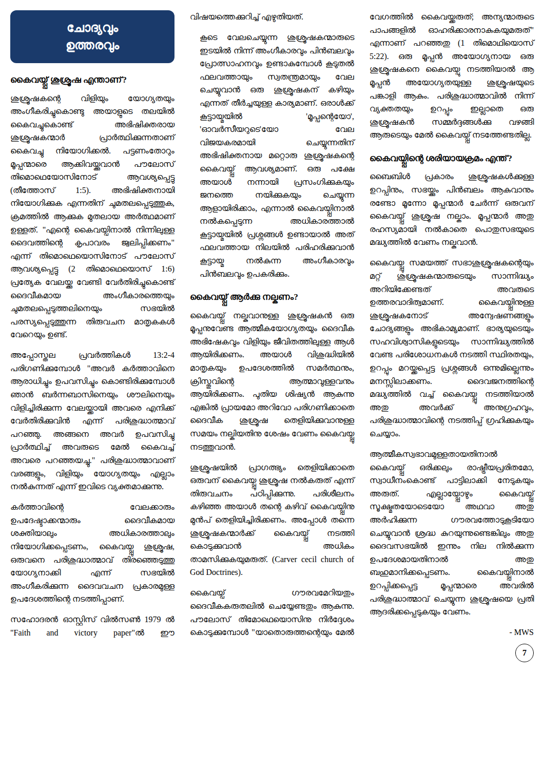ചോദ്യവും
ഉത്തരവും
കൈവയ്പ്പ് ശുശ്രൂഷ എന്താണ്?
ശുശ്രൂഷകന്റെ വിളിയും യോഗ്യതയും അംഗീകരിച്ചുകൊണ്ടു അയാളുടെ തലയിൽ കൈവച്ചുകൊണ്ട് അഭിഷിക്തരായ ശുശ്രൂഷകന്മാർ പ്രാർത്ഥിക്കുന്നതാണ് കൈവച്ചു നിയോഗിക്കൽ. പട്ടണംതോറും മൂപ്പന്മാരെ ആക്കിവയ്ക്കുവാൻ പൗലോസ് തിമൊഥെയോസിനോട് ആവശ്യപ്പെട്ടു (തീത്തോസ് 1:5). അഭിഷിക്തനായി നിയോഗിക്കുക എന്നതിന് ചുമതലപ്പെടുത്തുക, ക്രമത്തിൽ ആക്കുക മുതലായ അർത്ഥമാണ് ഉള്ളത്. "എന്റെ കൈവയ്പിനാൽ നിന്നിലുള്ള ദൈവത്തിന്റെ കൃപാവരം ജ്വലിപ്പിക്കണം" എന്ന് തിമൊഥെയൊസിനോട് പൗലോസ് ആവശ്യപ്പെട്ടു (2 തിമൊഥെയൊസ് 1:6) പ്രത്യേക വേലയ്ക്കു വേണ്ടി വേർതിരിച്ചുകൊണ്ട് ദൈവീകമായ അംഗീകാരത്തെയും ചുമതലപ്പെടുത്തലിനെയും സഭയിൽ പരസ്യപ്പെടുത്തുന്ന തിരുവചന മാതൃകകൾ വേറെയും ഉണ്ട്.
അപ്പോസ്തല പ്രവർത്തികൾ 13:2-4 പരിഗണിക്കുമ്പോൾ "അവർ കർത്താവിനെ ആരാധിച്ചും ഉപവസിച്ചും കൊണ്ടിരിക്കുമ്പോൾ ഞാൻ ബർന്നബാസിനെയും ശൗലിനെയും വിളിച്ചിരിക്കുന്ന വേലയ്ക്കായി അവരെ എനിക്ക് വേർതിരിക്കുവിൻ എന്ന് പരിശുദ്ധാത്മാവ് പറഞ്ഞു. അങ്ങനെ അവർ ഉപവസിച്ചു പ്രാർത്ഥിച്ച് അവരുടെ മേൽ കൈവച്ച് അവരെ പറഞ്ഞയച്ചു." പരിശുദ്ധാത്മാവാണ് വരങ്ങളും, വിളിയും യോഗ്യതയും എല്ലാം നൽകുന്നത് എന്ന് ഇവിടെ വ്യക്തമാക്കുന്നു.
കർത്താവിന്റെ വേലക്കാരും ഉപദേഷ്ടാക്കന്മാരും ദൈവീകമായ ശക്തിയാലും അധികാരത്താലും നിയോഗിക്കപ്പെടണം, കൈവയ്പ്പു ശുശ്രൂഷ, ഒരുവനെ പരിശുദ്ധാത്മാവ് തിരഞ്ഞെടുത്തു യോഗ്യനാക്കി എന്ന് സഭയിൽ അംഗീകരിക്കുന്ന ദൈവവചന പ്രകാരമുള്ള ഉപദേശത്തിന്റെ നടത്തിപ്പാണ്.
സഹോദരൻ ഓസ്റ്റിസ് വിൽസൺ 1979 ൽ "Faith and victory paper"ൽ ഈ വിഷയത്തെക്കുറിച്ച് എഴുതിയത്.
കൂടെ വേലചെയ്യുന്ന ശുശ്രൂഷകന്മാരുടെ ഇടയിൽ നിന്ന് അംഗീകാരവും പിൻബലവും പ്രോത്സാഹനവും ഉണ്ടാകുമ്പോൾ കൂടുതൽ ഫലവത്തായും സ്വതന്ത്രമായും വേല ചെയ്യുവാൻ ഒരു ശുശ്രൂഷകന് കഴിയും എന്നത് തീർച്ചയുള്ള കാര്യമാണ്. ഒരാൾക്ക് കൂട്ടായ്മയിൽ 'മൂപ്പന്റെയോ', 'ഓവർസീയറുടെ'യോ വേല വിജയകരമായി ചെയ്യുന്നതിന് അഭിഷിക്തനായ മറ്റൊരു ശുശ്രൂഷകന്റെ കൈവയ്പ്പ് ആവശ്യമാണ്. ഒരു പക്ഷേ അയാൾ നന്നായി പ്രസംഗിക്കുകയും ജനത്തെ നയിക്കുകയും ചെയ്യുന്ന ആളായിരിക്കാം, എന്നാൽ കൈവയ്പ്പിനാൽ നൽകപ്പെടുന്ന അധികാരത്താൽ കൂട്ടായ്മയിൽ പ്രശ്നങ്ങൾ ഉണ്ടായാൽ അത് ഫലവത്തായ നിലയിൽ പരിഹരിക്കുവാൻ കൂട്ടായ്മ നൽകുന്ന അംഗീകാരവും പിൻബലവും ഉപകരിക്കും.
കൈവയ്പ്പ് ആർക്കു നല്കണം?
കൈവയ്പ്പ് നല്കുവാനുള്ള ശുശ്രൂഷകൻ ഒരു മൂപ്പനുവേണ്ട ആത്മീകയോഗ്യതയും ദൈവീക അഭിഷേകവും വിളിയും ജീവിതത്തിലുള്ള ആൾ ആയിരിക്കണം. അയാൾ വിശുദ്ധിയിൽ മാതൃകയും ഉപദേശത്തിൽ സമർത്ഥനും, ക്രിസ്തുവിന്റെ ആത്മാവുള്ളവനും ആയിരിക്കണം. പുതിയ ശിഷ്യൻ ആകുന്നു എങ്കിൽ പ്രായമോ അറിവോ പരിഗണിക്കാതെ ദൈവീക ശുശ്രൂഷ തെളിയിക്കുവാനുള്ള സമയം നല്കിയതിനു ശേഷം വേണം കൈവയ്പ്പു നടത്തുവാൻ.
ശുശ്രൂഷയിൽ പ്രാഗത്ഭ്യം തെളിയിക്കാതെ ഒരുവന് കൈവയ്പ്പു ശുശ്രൂഷ നൽകരുത് എന്ന് തിരുവചനം പഠിപ്പിക്കുന്നു. പരിശീലനം കഴിഞ്ഞ അയാൾ തന്റെ കഴിവ് കൈവയ്പ്പിനു മുൻപ് തെളിയിച്ചിരിക്കണം. അപ്പോൾ തന്നെ ശുശ്രൂഷകന്മാർക്ക് കൈവയ്പ്പ് നടത്തി കൊടുക്കുവാൻ അധികം താമസിക്കുകയുമരുത്. (Carver cecil church of God Doctrines).
കൈവയ്പ് ഗൗരവമേറിയതും ദൈവീകകരുതലിൽ ചെയ്യേണ്ടതും ആകുന്നു. പൗലോസ് തിമോഥെയൊസിനു നിർദ്ദേശം കൊടുക്കുമ്പോൾ "യാതൊരുത്തന്റെയും മേൽ വേഗത്തിൽ കൈവയ്ക്കരുത്; അന്യന്മാരുടെ പാപങ്ങളിൽ ഓഹരിക്കാരനാകുകയുമരുത്" എന്നാണ് പറഞ്ഞതു (1 തിമൊഥിയൊസ് 5:22). ഒരു മൂപ്പൻ അയോഗ്യനായ ഒരു ശുശ്രൂഷകനെ കൈവയ്പു നടത്തിയാൽ ആ മൂപ്പൻ അയോഗ്യതയുള്ള ശുശ്രൂഷയുടെ പങ്കാളി ആകും. പരിശുദ്ധാത്മാവിൽ നിന്ന് വ്യക്തതയും ഉറപ്പും ഇല്ലാതെ ഒരു ശുശ്രൂഷകൻ സമ്മർദ്ദങ്ങൾക്കു വഴങ്ങി ആരുടെയും മേൽ കൈവയ്പ്പ് നടത്തേണ്ടതില്ല.
കൈവയ്പ്പിന്റെ ശരിയായക്രമം എന്ത്?
ബൈബിൾ പ്രകാരം ശുശ്രൂഷകൾക്കുള്ള ഉറപ്പിനും, സഭയ്ക്കും പിൻബലം ആകുവാനും രണ്ടോ മൂന്നോ മൂപ്പന്മാർ ചേർന്ന് ഒരുവന് കൈവയ്പ്പ് ശുശ്രൂഷ നല്കാം. മൂപ്പന്മാർ അതു രഹസ്യമായി നൽകാതെ പൊതുസഭയുടെ മദ്ധ്യത്തിൽ വേണം നല്കുവാൻ.
കൈവയ്പ്പു സമയത്ത് സഭാശുശ്രൂഷകന്റെയും മറ്റ് ശുശ്രൂഷകന്മാരുടെയും സാന്നിദ്ധ്യം അറിയിക്കേണ്ടത് അവരുടെ ഉത്തരവാദിത്വമാണ്. കൈവയ്പ്പിനുള്ള ശുശ്രൂഷകനോട് അന്വേഷണങ്ങളും ചോദ്യങ്ങളും അഭികാമ്യമാണ്. ഭാര്യയുടെയും സഹവിശ്വാസികളുടെയും സാന്നിദ്ധ്യത്തിൽ വേണ്ട പരിശോധനകൾ നടത്തി സ്ഥിരതയും, ഉറപ്പും മറയ്ക്കപ്പെട്ട പ്രശ്നങ്ങൾ ഒന്നുമില്ലെന്നും മനസ്സിലാക്കണം. ദൈവജനത്തിന്റെ മദ്ധ്യത്തിൽ വച്ച് കൈവയ്പ്പു നടത്തിയാൽ അതു അവർക്ക് അനുഗ്രഹവും, പരിശുദ്ധാത്മാവിന്റെ നടത്തിപ്പ് ഗ്രഹിക്കുകയും ചെയ്യാം.
ആത്മീകസ്വഭാവമുള്ളതായതിനാൽ കൈവയ്പ്പ് ഒരിക്കലും രാഷ്ട്രീയപ്രരിതമോ, സ്വാധീനംകൊണ്ട് പാട്ടിലാക്കി നേടുകയും അരുത്. എല്ലായ്പ്പോഴും കൈവയ്പ്പ് സൂക്ഷ്മതയോടെയോ അഥവാ അതു അർഹിക്കുന്ന ഗൗരവത്തോടുകൂടിയോ ചെയ്യുവാൻ ശ്രദ്ധ കുറയുന്നുണ്ടെങ്കിലും അതു ദൈവസഭയിൽ ഇന്നും നില നിൽക്കുന്ന ഉപദേശമായതിനാൽ അതു ബഹുമാനിക്കപ്പെടണം. കൈവയ്പ്പിനാൽ ഉറപ്പിക്കപ്പെട്ട മൂപ്പന്മാരെ അവരിൽ പരിശുദ്ധാത്മാവ് ചെയ്യുന്ന ശുശ്രൂഷയെ പ്രതി ആദരിക്കപ്പെടുകയും വേണം.
- MWS
7